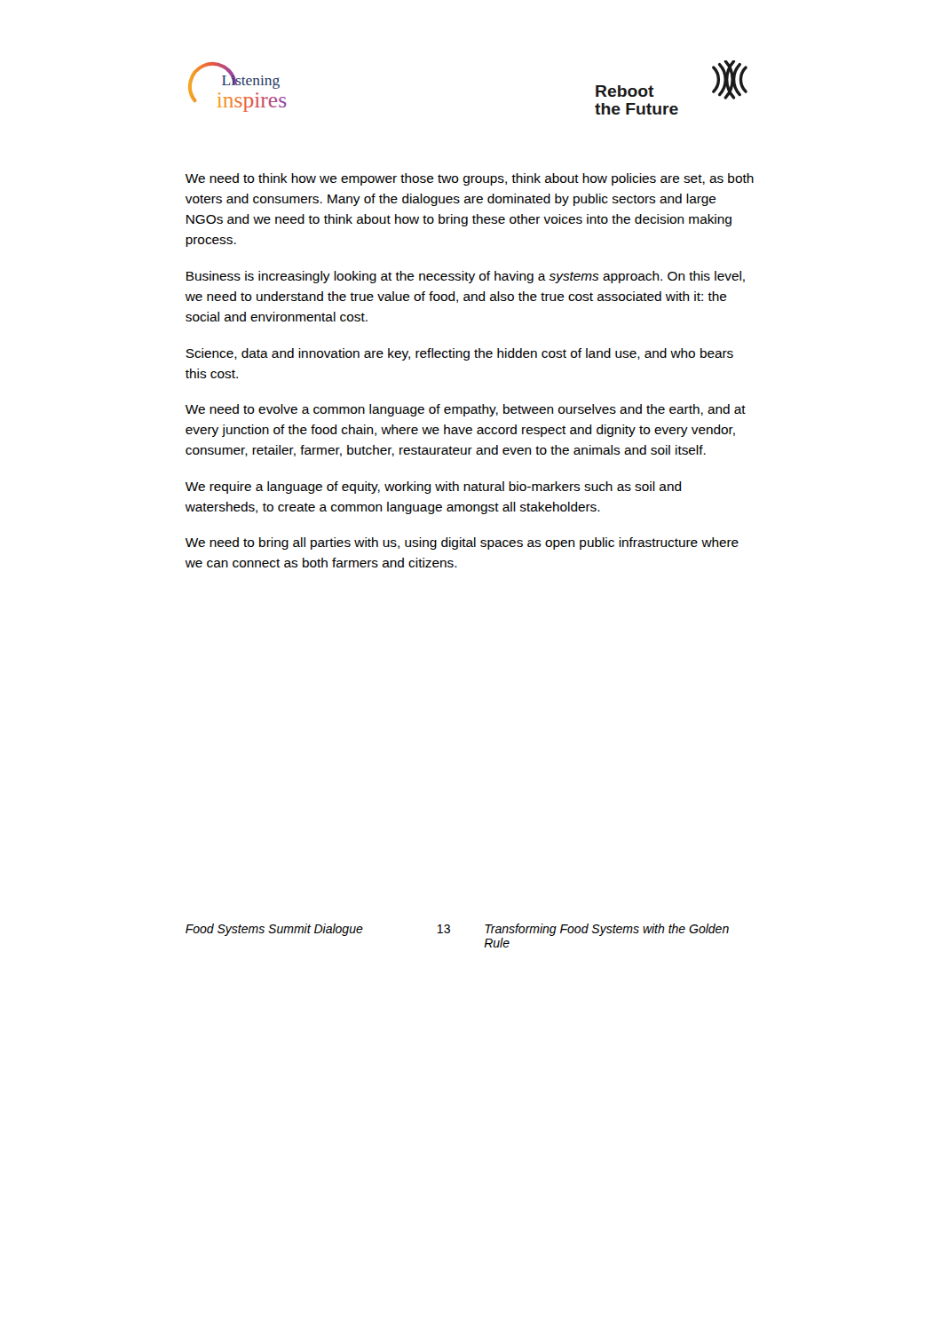Listening inspires
Reboot the Future
We need to think how we empower those two groups, think about how policies are set, as both voters and consumers. Many of the dialogues are dominated by public sectors and large NGOs and we need to think about how to bring these other voices into the decision making process.
Business is increasingly looking at the necessity of having a systems approach. On this level, we need to understand the true value of food, and also the true cost associated with it: the social and environmental cost.
Science, data and innovation are key, reflecting the hidden cost of land use, and who bears this cost.
We need to evolve a common language of empathy, between ourselves and the earth, and at every junction of the food chain, where we have accord respect and dignity to every vendor, consumer, retailer, farmer, butcher, restaurateur and even to the animals and soil itself.
We require a language of equity, working with natural bio-markers such as soil and watersheds, to create a common language amongst all stakeholders.
We need to bring all parties with us, using digital spaces as open public infrastructure where we can connect as both farmers and citizens.
Food Systems Summit Dialogue
13
Transforming Food Systems with the Golden Rule